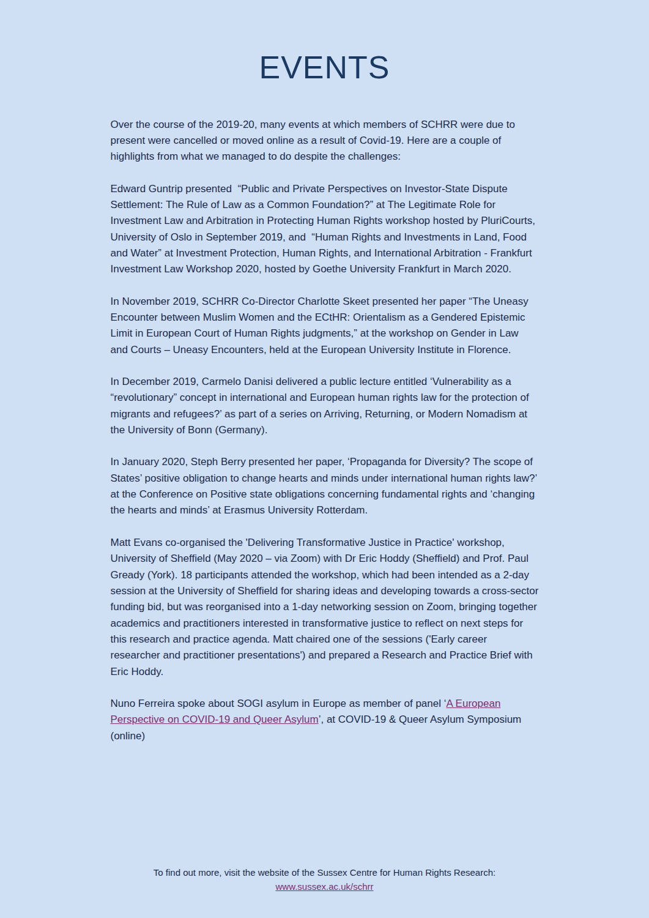EVENTS
Over the course of the 2019-20, many events at which members of SCHRR were due to present were cancelled or moved online as a result of Covid-19. Here are a couple of highlights from what we managed to do despite the challenges:
Edward Guntrip presented “Public and Private Perspectives on Investor-State Dispute Settlement: The Rule of Law as a Common Foundation?” at The Legitimate Role for Investment Law and Arbitration in Protecting Human Rights workshop hosted by PluriCourts, University of Oslo in September 2019, and “Human Rights and Investments in Land, Food and Water” at Investment Protection, Human Rights, and International Arbitration - Frankfurt Investment Law Workshop 2020, hosted by Goethe University Frankfurt in March 2020.
In November 2019, SCHRR Co-Director Charlotte Skeet presented her paper “The Uneasy Encounter between Muslim Women and the ECtHR: Orientalism as a Gendered Epistemic Limit in European Court of Human Rights judgments,” at the workshop on Gender in Law and Courts – Uneasy Encounters, held at the European University Institute in Florence.
In December 2019, Carmelo Danisi delivered a public lecture entitled ‘Vulnerability as a “revolutionary” concept in international and European human rights law for the protection of migrants and refugees?’ as part of a series on Arriving, Returning, or Modern Nomadism at the University of Bonn (Germany).
In January 2020, Steph Berry presented her paper, ‘Propaganda for Diversity? The scope of States’ positive obligation to change hearts and minds under international human rights law?’ at the Conference on Positive state obligations concerning fundamental rights and ‘changing the hearts and minds’ at Erasmus University Rotterdam.
Matt Evans co-organised the 'Delivering Transformative Justice in Practice' workshop, University of Sheffield (May 2020 – via Zoom) with Dr Eric Hoddy (Sheffield) and Prof. Paul Gready (York). 18 participants attended the workshop, which had been intended as a 2-day session at the University of Sheffield for sharing ideas and developing towards a cross-sector funding bid, but was reorganised into a 1-day networking session on Zoom, bringing together academics and practitioners interested in transformative justice to reflect on next steps for this research and practice agenda. Matt chaired one of the sessions ('Early career researcher and practitioner presentations') and prepared a Research and Practice Brief with Eric Hoddy.
Nuno Ferreira spoke about SOGI asylum in Europe as member of panel ‘A European Perspective on COVID-19 and Queer Asylum’, at COVID-19 & Queer Asylum Symposium (online)
To find out more, visit the website of the Sussex Centre for Human Rights Research:
www.sussex.ac.uk/schrr